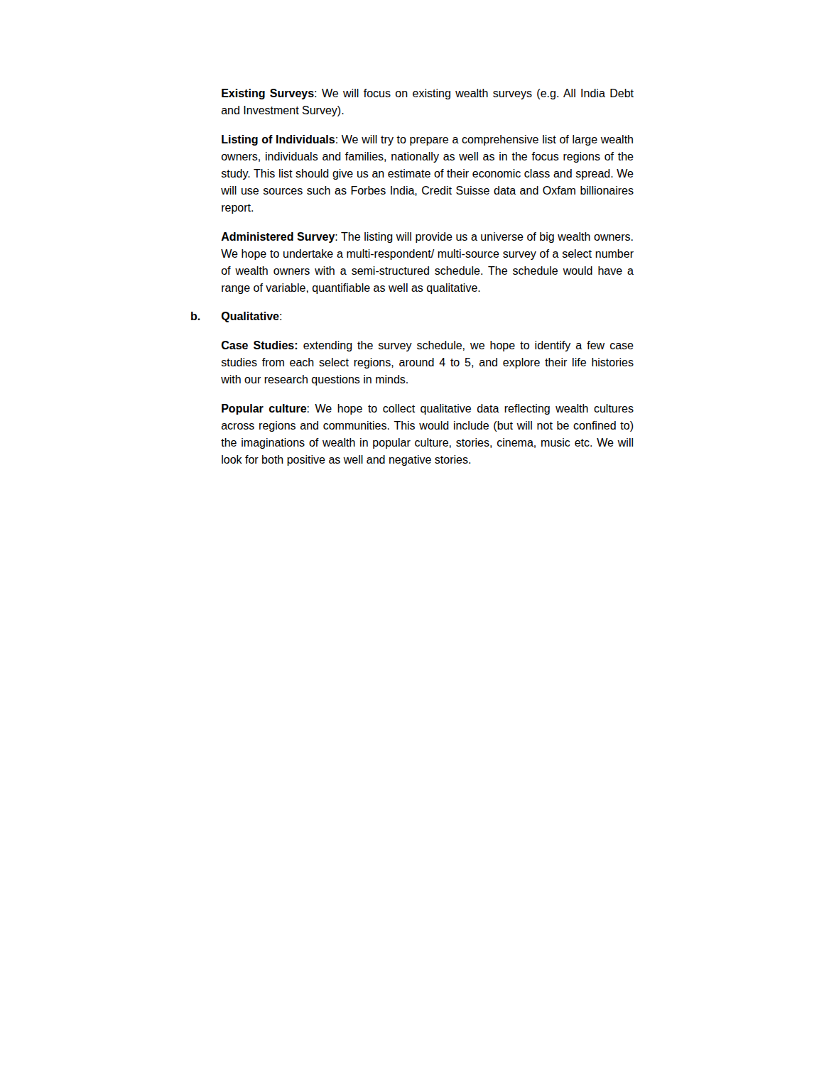Existing Surveys: We will focus on existing wealth surveys (e.g. All India Debt and Investment Survey).
Listing of Individuals: We will try to prepare a comprehensive list of large wealth owners, individuals and families, nationally as well as in the focus regions of the study. This list should give us an estimate of their economic class and spread. We will use sources such as Forbes India, Credit Suisse data and Oxfam billionaires report.
Administered Survey: The listing will provide us a universe of big wealth owners. We hope to undertake a multi-respondent/ multi-source survey of a select number of wealth owners with a semi-structured schedule. The schedule would have a range of variable, quantifiable as well as qualitative.
b.
Qualitative:
Case Studies: extending the survey schedule, we hope to identify a few case studies from each select regions, around 4 to 5, and explore their life histories with our research questions in minds.
Popular culture: We hope to collect qualitative data reflecting wealth cultures across regions and communities. This would include (but will not be confined to) the imaginations of wealth in popular culture, stories, cinema, music etc. We will look for both positive as well and negative stories.